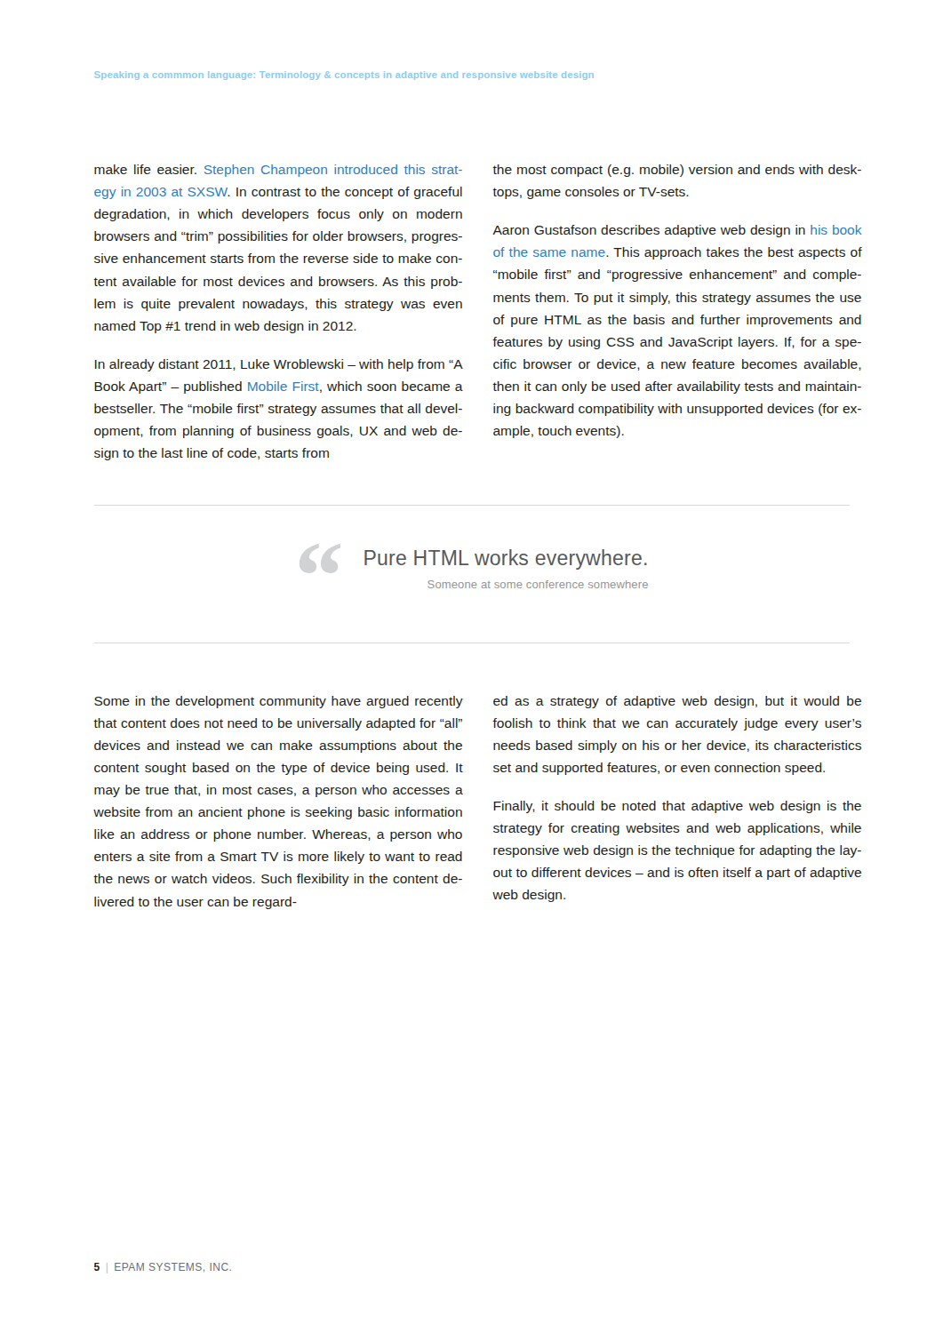Speaking a commmon language: Terminology & concepts in adaptive and responsive website design
make life easier. Stephen Champeon introduced this strategy in 2003 at SXSW. In contrast to the concept of graceful degradation, in which developers focus only on modern browsers and “trim” possibilities for older browsers, progressive enhancement starts from the reverse side to make content available for most devices and browsers. As this problem is quite prevalent nowadays, this strategy was even named Top #1 trend in web design in 2012.
In already distant 2011, Luke Wroblewski – with help from “A Book Apart” – published Mobile First, which soon became a bestseller. The “mobile first” strategy assumes that all development, from planning of business goals, UX and web design to the last line of code, starts from
the most compact (e.g. mobile) version and ends with desktops, game consoles or TV-sets.
Aaron Gustafson describes adaptive web design in his book of the same name. This approach takes the best aspects of “mobile first” and “progressive enhancement” and complements them. To put it simply, this strategy assumes the use of pure HTML as the basis and further improvements and features by using CSS and JavaScript layers. If, for a specific browser or device, a new feature becomes available, then it can only be used after availability tests and maintaining backward compatibility with unsupported devices (for example, touch events).
“
Pure HTML works everywhere.
Someone at some conference somewhere
Some in the development community have argued recently that content does not need to be universally adapted for “all” devices and instead we can make assumptions about the content sought based on the type of device being used. It may be true that, in most cases, a person who accesses a website from an ancient phone is seeking basic information like an address or phone number. Whereas, a person who enters a site from a Smart TV is more likely to want to read the news or watch videos. Such flexibility in the content delivered to the user can be regard-
ed as a strategy of adaptive web design, but it would be foolish to think that we can accurately judge every user’s needs based simply on his or her device, its characteristics set and supported features, or even connection speed.
Finally, it should be noted that adaptive web design is the strategy for creating websites and web applications, while responsive web design is the technique for adapting the layout to different devices – and is often itself a part of adaptive web design.
5|EPAM SYSTEMS, INC.